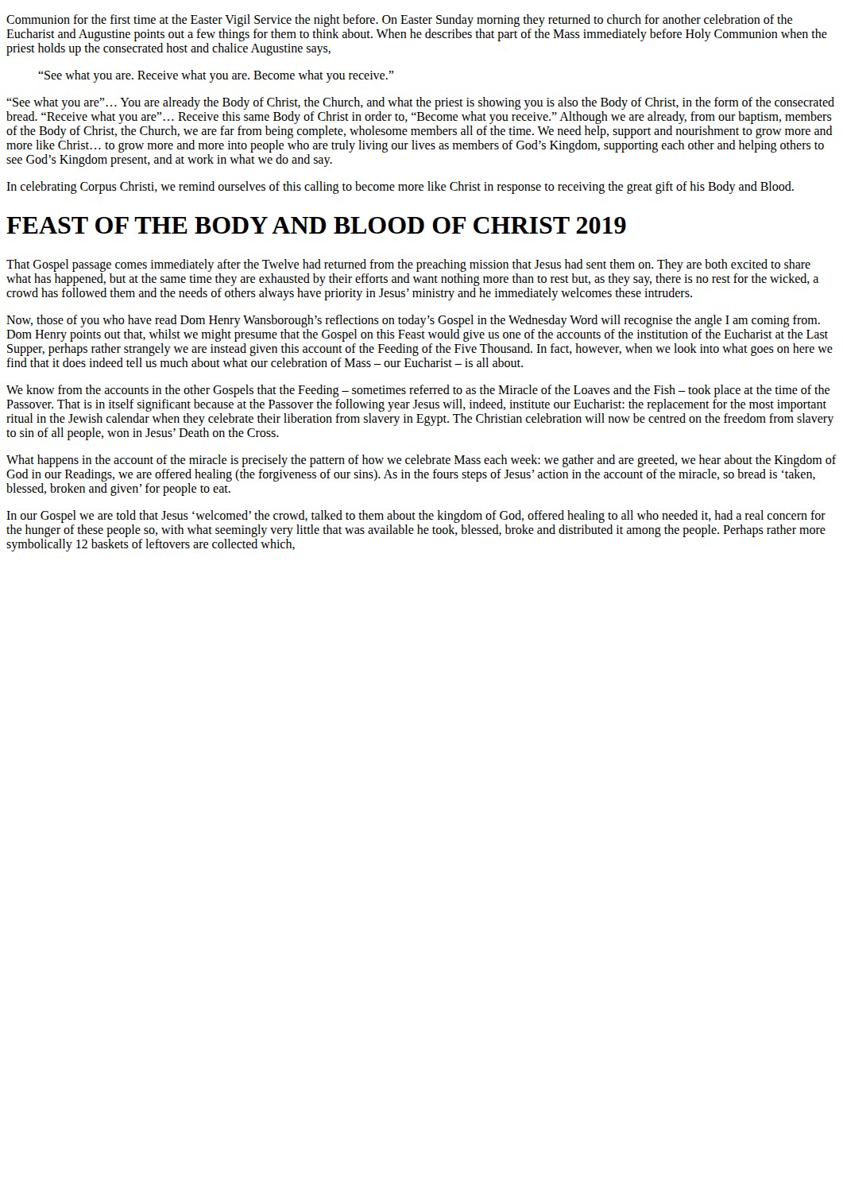Communion for the first time at the Easter Vigil Service the night before. On Easter Sunday morning they returned to church for another celebration of the Eucharist and Augustine points out a few things for them to think about. When he describes that part of the Mass immediately before Holy Communion when the priest holds up the consecrated host and chalice Augustine says,
“See what you are. Receive what you are. Become what you receive.”
“See what you are”… You are already the Body of Christ, the Church, and what the priest is showing you is also the Body of Christ, in the form of the consecrated bread. “Receive what you are”… Receive this same Body of Christ in order to, “Become what you receive.” Although we are already, from our baptism, members of the Body of Christ, the Church, we are far from being complete, wholesome members all of the time. We need help, support and nourishment to grow more and more like Christ… to grow more and more into people who are truly living our lives as members of God’s Kingdom, supporting each other and helping others to see God’s Kingdom present, and at work in what we do and say.
In celebrating Corpus Christi, we remind ourselves of this calling to become more like Christ in response to receiving the great gift of his Body and Blood.
FEAST OF THE BODY AND BLOOD OF CHRIST 2019
That Gospel passage comes immediately after the Twelve had returned from the preaching mission that Jesus had sent them on. They are both excited to share what has happened, but at the same time they are exhausted by their efforts and want nothing more than to rest but, as they say, there is no rest for the wicked, a crowd has followed them and the needs of others always have priority in Jesus’ ministry and he immediately welcomes these intruders.
Now, those of you who have read Dom Henry Wansborough’s reflections on today’s Gospel in the Wednesday Word will recognise the angle I am coming from. Dom Henry points out that, whilst we might presume that the Gospel on this Feast would give us one of the accounts of the institution of the Eucharist at the Last Supper, perhaps rather strangely we are instead given this account of the Feeding of the Five Thousand. In fact, however, when we look into what goes on here we find that it does indeed tell us much about what our celebration of Mass – our Eucharist – is all about.
We know from the accounts in the other Gospels that the Feeding – sometimes referred to as the Miracle of the Loaves and the Fish – took place at the time of the Passover. That is in itself significant because at the Passover the following year Jesus will, indeed, institute our Eucharist: the replacement for the most important ritual in the Jewish calendar when they celebrate their liberation from slavery in Egypt. The Christian celebration will now be centred on the freedom from slavery to sin of all people, won in Jesus’ Death on the Cross.
What happens in the account of the miracle is precisely the pattern of how we celebrate Mass each week: we gather and are greeted, we hear about the Kingdom of God in our Readings, we are offered healing (the forgiveness of our sins). As in the fours steps of Jesus’ action in the account of the miracle, so bread is ‘taken, blessed, broken and given’ for people to eat.
In our Gospel we are told that Jesus ‘welcomed’ the crowd, talked to them about the kingdom of God, offered healing to all who needed it, had a real concern for the hunger of these people so, with what seemingly very little that was available he took, blessed, broke and distributed it among the people. Perhaps rather more symbolically 12 baskets of leftovers are collected which,